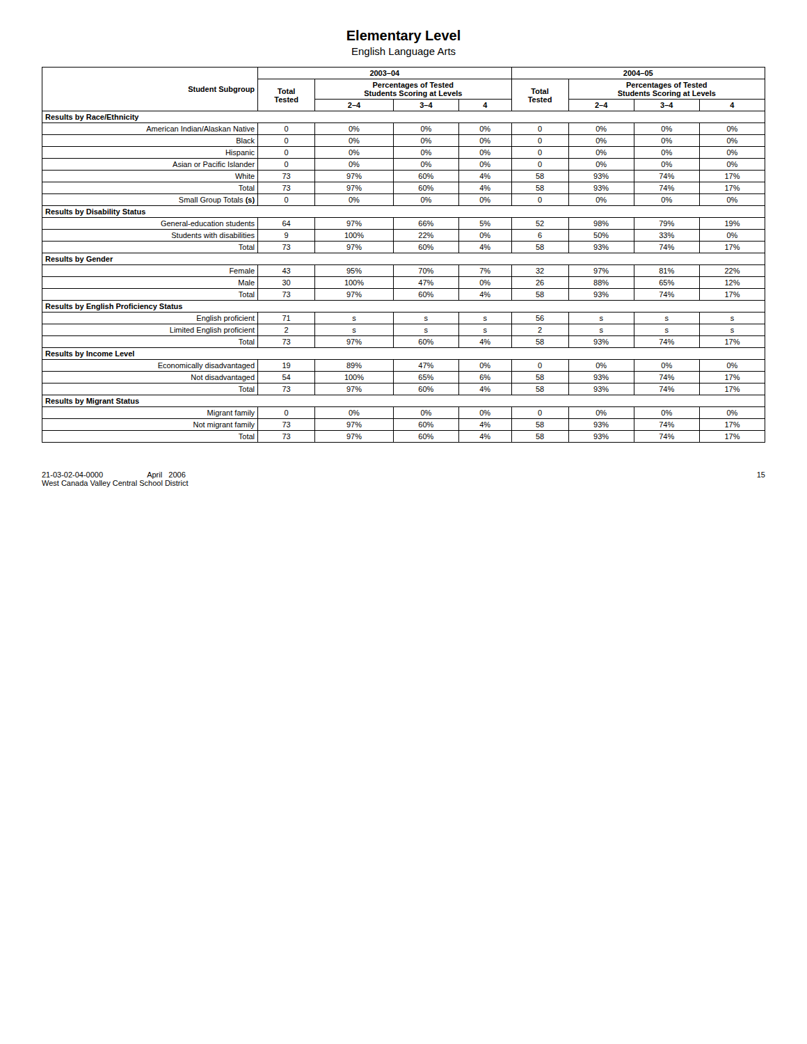Elementary Level
English Language Arts
| Student Subgroup | 2003–04 | 2004–05 |
| --- | --- | --- |
| Total Tested | Percentages of Tested Students Scoring at Levels | Total Tested | Percentages of Tested Students Scoring at Levels |
| 2–4 | 3–4 | 4 | 2–4 | 3–4 | 4 |
| Results by Race/Ethnicity |
| American Indian/Alaskan Native | 0 | 0% | 0% | 0% | 0 | 0% | 0% | 0% |
| Black | 0 | 0% | 0% | 0% | 0 | 0% | 0% | 0% |
| Hispanic | 0 | 0% | 0% | 0% | 0 | 0% | 0% | 0% |
| Asian or Pacific Islander | 0 | 0% | 0% | 0% | 0 | 0% | 0% | 0% |
| White | 73 | 97% | 60% | 4% | 58 | 93% | 74% | 17% |
| Total | 73 | 97% | 60% | 4% | 58 | 93% | 74% | 17% |
| Small Group Totals (s) | 0 | 0% | 0% | 0% | 0 | 0% | 0% | 0% |
| Results by Disability Status |
| General-education students | 64 | 97% | 66% | 5% | 52 | 98% | 79% | 19% |
| Students with disabilities | 9 | 100% | 22% | 0% | 6 | 50% | 33% | 0% |
| Total | 73 | 97% | 60% | 4% | 58 | 93% | 74% | 17% |
| Results by Gender |
| Female | 43 | 95% | 70% | 7% | 32 | 97% | 81% | 22% |
| Male | 30 | 100% | 47% | 0% | 26 | 88% | 65% | 12% |
| Total | 73 | 97% | 60% | 4% | 58 | 93% | 74% | 17% |
| Results by English Proficiency Status |
| English proficient | 71 | s | s | s | 56 | s | s | s |
| Limited English proficient | 2 | s | s | s | 2 | s | s | s |
| Total | 73 | 97% | 60% | 4% | 58 | 93% | 74% | 17% |
| Results by Income Level |
| Economically disadvantaged | 19 | 89% | 47% | 0% | 0 | 0% | 0% | 0% |
| Not disadvantaged | 54 | 100% | 65% | 6% | 58 | 93% | 74% | 17% |
| Total | 73 | 97% | 60% | 4% | 58 | 93% | 74% | 17% |
| Results by Migrant Status |
| Migrant family | 0 | 0% | 0% | 0% | 0 | 0% | 0% | 0% |
| Not migrant family | 73 | 97% | 60% | 4% | 58 | 93% | 74% | 17% |
| Total | 73 | 97% | 60% | 4% | 58 | 93% | 74% | 17% |
21-03-02-04-0000 April 2006 15
West Canada Valley Central School District